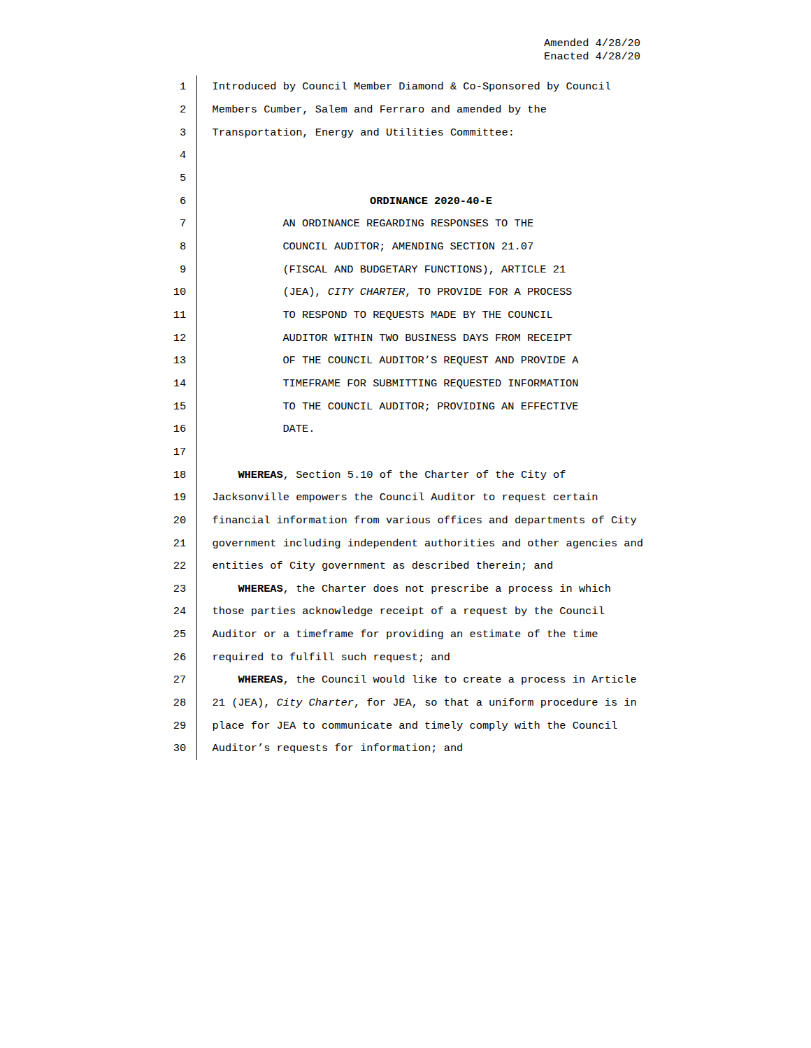Amended 4/28/20
Enacted 4/28/20
| 1 | Introduced by Council Member Diamond & Co-Sponsored by Council |
| 2 | Members Cumber, Salem and Ferraro and amended by the |
| 3 | Transportation, Energy and Utilities Committee: |
| 4 | |
| 5 | |
| 6 | ORDINANCE 2020-40-E |
| 7 | AN ORDINANCE REGARDING RESPONSES TO THE |
| 8 | COUNCIL AUDITOR; AMENDING SECTION 21.07 |
| 9 | (FISCAL AND BUDGETARY FUNCTIONS), ARTICLE 21 |
| 10 | (JEA), CITY CHARTER , TO PROVIDE FOR A PROCESS |
| 11 | TO RESPOND TO REQUESTS MADE BY THE COUNCIL |
| 12 | AUDITOR WITHIN TWO BUSINESS DAYS FROM RECEIPT |
| 13 | OF THE COUNCIL AUDITOR’S REQUEST AND PROVIDE A |
| 14 | TIMEFRAME FOR SUBMITTING REQUESTED INFORMATION |
| 15 | TO THE COUNCIL AUDITOR; PROVIDING AN EFFECTIVE |
| 16 | DATE. |
| 17 | |
| 18 | WHEREAS , Section 5.10 of the Charter of the City of |
| 19 | Jacksonville empowers the Council Auditor to request certain |
| 20 | financial information from various offices and departments of City |
| 21 | government including independent authorities and other agencies and |
| 22 | entities of City government as described therein; and |
| 23 | WHEREAS , the Charter does not prescribe a process in which |
| 24 | those parties acknowledge receipt of a request by the Council |
| 25 | Auditor or a timeframe for providing an estimate of the time |
| 26 | required to fulfill such request; and |
| 27 | WHEREAS , the Council would like to create a process in Article |
| 28 | 21 (JEA), City Charter , for JEA, so that a uniform procedure is in |
| 29 | place for JEA to communicate and timely comply with the Council |
| 30 | Auditor’s requests for information; and |